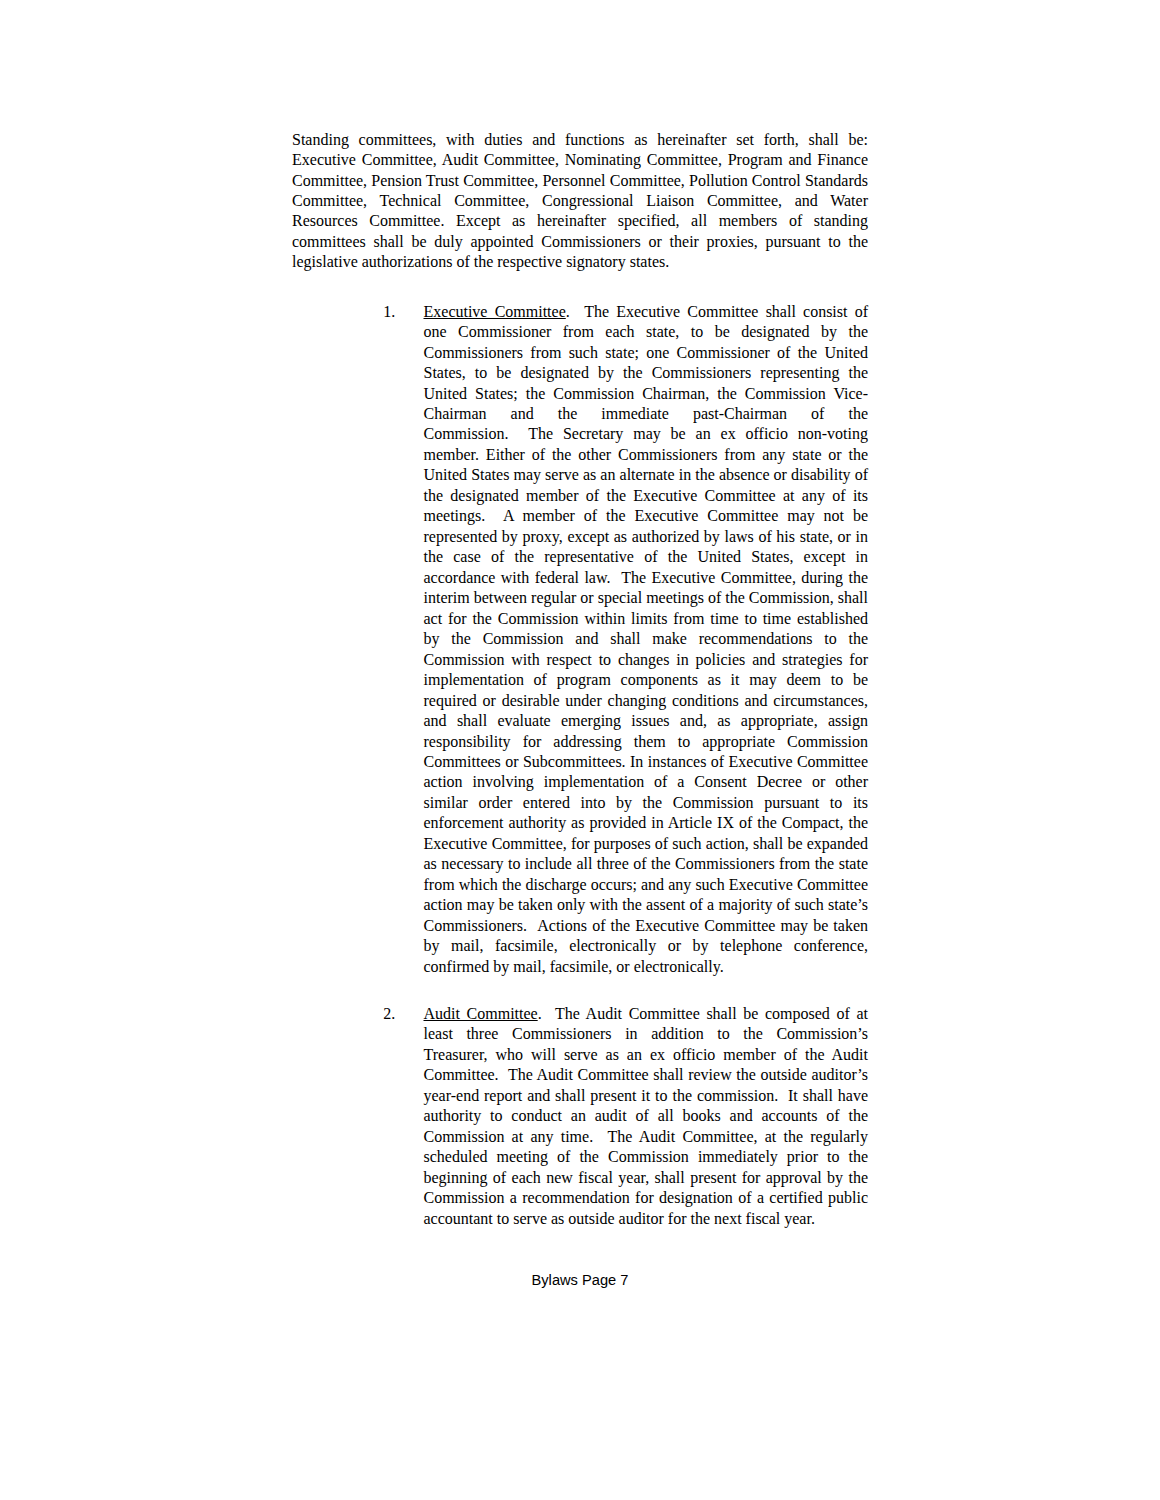Standing committees, with duties and functions as hereinafter set forth, shall be: Executive Committee, Audit Committee, Nominating Committee, Program and Finance Committee, Pension Trust Committee, Personnel Committee, Pollution Control Standards Committee, Technical Committee, Congressional Liaison Committee, and Water Resources Committee. Except as hereinafter specified, all members of standing committees shall be duly appointed Commissioners or their proxies, pursuant to the legislative authorizations of the respective signatory states.
1.
Executive Committee. The Executive Committee shall consist of one Commissioner from each state, to be designated by the Commissioners from such state; one Commissioner of the United States, to be designated by the Commissioners representing the United States; the Commission Chairman, the Commission Vice-Chairman and the immediate past-Chairman of the Commission. The Secretary may be an ex officio non-voting member. Either of the other Commissioners from any state or the United States may serve as an alternate in the absence or disability of the designated member of the Executive Committee at any of its meetings. A member of the Executive Committee may not be represented by proxy, except as authorized by laws of his state, or in the case of the representative of the United States, except in accordance with federal law. The Executive Committee, during the interim between regular or special meetings of the Commission, shall act for the Commission within limits from time to time established by the Commission and shall make recommendations to the Commission with respect to changes in policies and strategies for implementation of program components as it may deem to be required or desirable under changing conditions and circumstances, and shall evaluate emerging issues and, as appropriate, assign responsibility for addressing them to appropriate Commission Committees or Subcommittees. In instances of Executive Committee action involving implementation of a Consent Decree or other similar order entered into by the Commission pursuant to its enforcement authority as provided in Article IX of the Compact, the Executive Committee, for purposes of such action, shall be expanded as necessary to include all three of the Commissioners from the state from which the discharge occurs; and any such Executive Committee action may be taken only with the assent of a majority of such state’s Commissioners. Actions of the Executive Committee may be taken by mail, facsimile, electronically or by telephone conference, confirmed by mail, facsimile, or electronically.
2.
Audit Committee. The Audit Committee shall be composed of at least three Commissioners in addition to the Commission’s Treasurer, who will serve as an ex officio member of the Audit Committee. The Audit Committee shall review the outside auditor’s year-end report and shall present it to the commission. It shall have authority to conduct an audit of all books and accounts of the Commission at any time. The Audit Committee, at the regularly scheduled meeting of the Commission immediately prior to the beginning of each new fiscal year, shall present for approval by the Commission a recommendation for designation of a certified public accountant to serve as outside auditor for the next fiscal year.
Bylaws Page 7